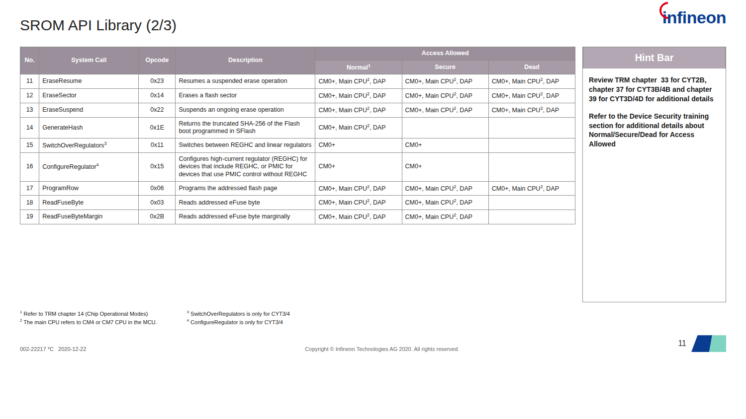infineon
SROM API Library (2/3)
| No. | System Call | Opcode | Description | Access Allowed |
| --- | --- | --- | --- | --- |
| Normal 1 | Secure | Dead |
| 11 | EraseResume | 0x23 | Resumes a suspended erase operation | CM0+, Main CPU 2 , DAP | CM0+, Main CPU 2 , DAP | CM0+, Main CPU 2 , DAP |
| 12 | EraseSector | 0x14 | Erases a flash sector | CM0+, Main CPU 2 , DAP | CM0+, Main CPU 2 , DAP | CM0+, Main CPU 2 , DAP |
| 13 | EraseSuspend | 0x22 | Suspends an ongoing erase operation | CM0+, Main CPU 2 , DAP | CM0+, Main CPU 2 , DAP | CM0+, Main CPU 2 , DAP |
| 14 | GenerateHash | 0x1E | Returns the truncated SHA-256 of the Flash boot programmed in SFlash | CM0+, Main CPU 2 , DAP | | |
| 15 | SwitchOverRegulators 3 | 0x11 | Switches between REGHC and linear regulators | CM0+ | CM0+ | |
| 16 | ConfigureRegulator 4 | 0x15 | Configures high-current regulator (REGHC) for devices that include REGHC, or PMIC for devices that use PMIC control without REGHC | CM0+ | CM0+ | |
| 17 | ProgramRow | 0x06 | Programs the addressed flash page | CM0+, Main CPU 2 , DAP | CM0+, Main CPU 2 , DAP | CM0+, Main CPU 2 , DAP |
| 18 | ReadFuseByte | 0x03 | Reads addressed eFuse byte | CM0+, Main CPU 2 , DAP | CM0+, Main CPU 2 , DAP | |
| 19 | ReadFuseByteMargin | 0x2B | Reads addressed eFuse byte marginally | CM0+, Main CPU 2 , DAP | CM0+, Main CPU 2 , DAP | |
Hint Bar
Review TRM chapter 33 for CYT2B, chapter 37 for CYT3B/4B and chapter 39 for CYT3D/4D for additional details
Refer to the Device Security training section for additional details about Normal/Secure/Dead for Access Allowed
1 Refer to TRM chapter 14 (Chip Operational Modes)
2 The main CPU refers to CM4 or CM7 CPU in the MCU.
3 SwitchOverRegulators is only for CYT3/4
4 ConfigureRegulator is only for CYT3/4
002-22217 *C 2020-12-22
Copyright © Infineon Technologies AG 2020. All rights reserved.
11